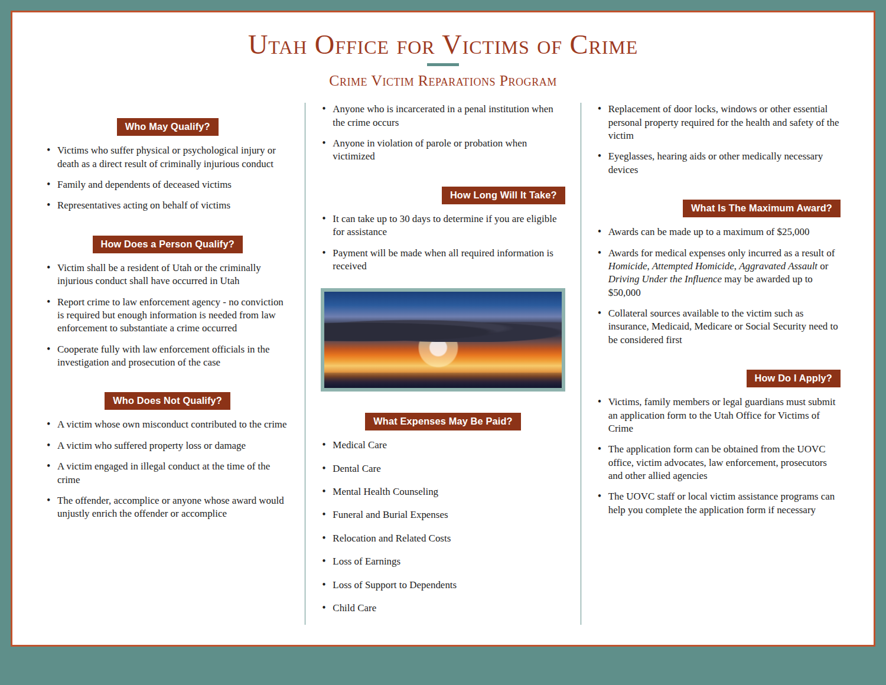Utah Office for Victims of Crime
Crime Victim Reparations Program
Who May Qualify?
Victims who suffer physical or psychological injury or death as a direct result of criminally injurious conduct
Family and dependents of deceased victims
Representatives acting on behalf of victims
How Does a Person Qualify?
Victim shall be a resident of Utah or the criminally injurious conduct shall have occurred in Utah
Report crime to law enforcement agency - no conviction is required but enough information is needed from law enforcement to substantiate a crime occurred
Cooperate fully with law enforcement officials in the investigation and prosecution of the case
Who Does Not Qualify?
A victim whose own misconduct contributed to the crime
A victim who suffered property loss or damage
A victim engaged in illegal conduct at the time of the crime
The offender, accomplice or anyone whose award would unjustly enrich the offender or accomplice
Anyone who is incarcerated in a penal institution when the crime occurs
Anyone in violation of parole or probation when victimized
How Long Will It Take?
It can take up to 30 days to determine if you are eligible for assistance
Payment will be made when all required information is received
What Expenses May Be Paid?
Medical Care
Dental Care
Mental Health Counseling
Funeral and Burial Expenses
Relocation and Related Costs
Loss of Earnings
Loss of Support to Dependents
Child Care
Replacement of door locks, windows or other essential personal property required for the health and safety of the victim
Eyeglasses, hearing aids or other medically necessary devices
What Is The Maximum Award?
Awards can be made up to a maximum of $25,000
Awards for medical expenses only incurred as a result of Homicide, Attempted Homicide, Aggravated Assault or Driving Under the Influence may be awarded up to $50,000
Collateral sources available to the victim such as insurance, Medicaid, Medicare or Social Security need to be considered first
How Do I Apply?
Victims, family members or legal guardians must submit an application form to the Utah Office for Victims of Crime
The application form can be obtained from the UOVC office, victim advocates, law enforcement, prosecutors and other allied agencies
The UOVC staff or local victim assistance programs can help you complete the application form if necessary